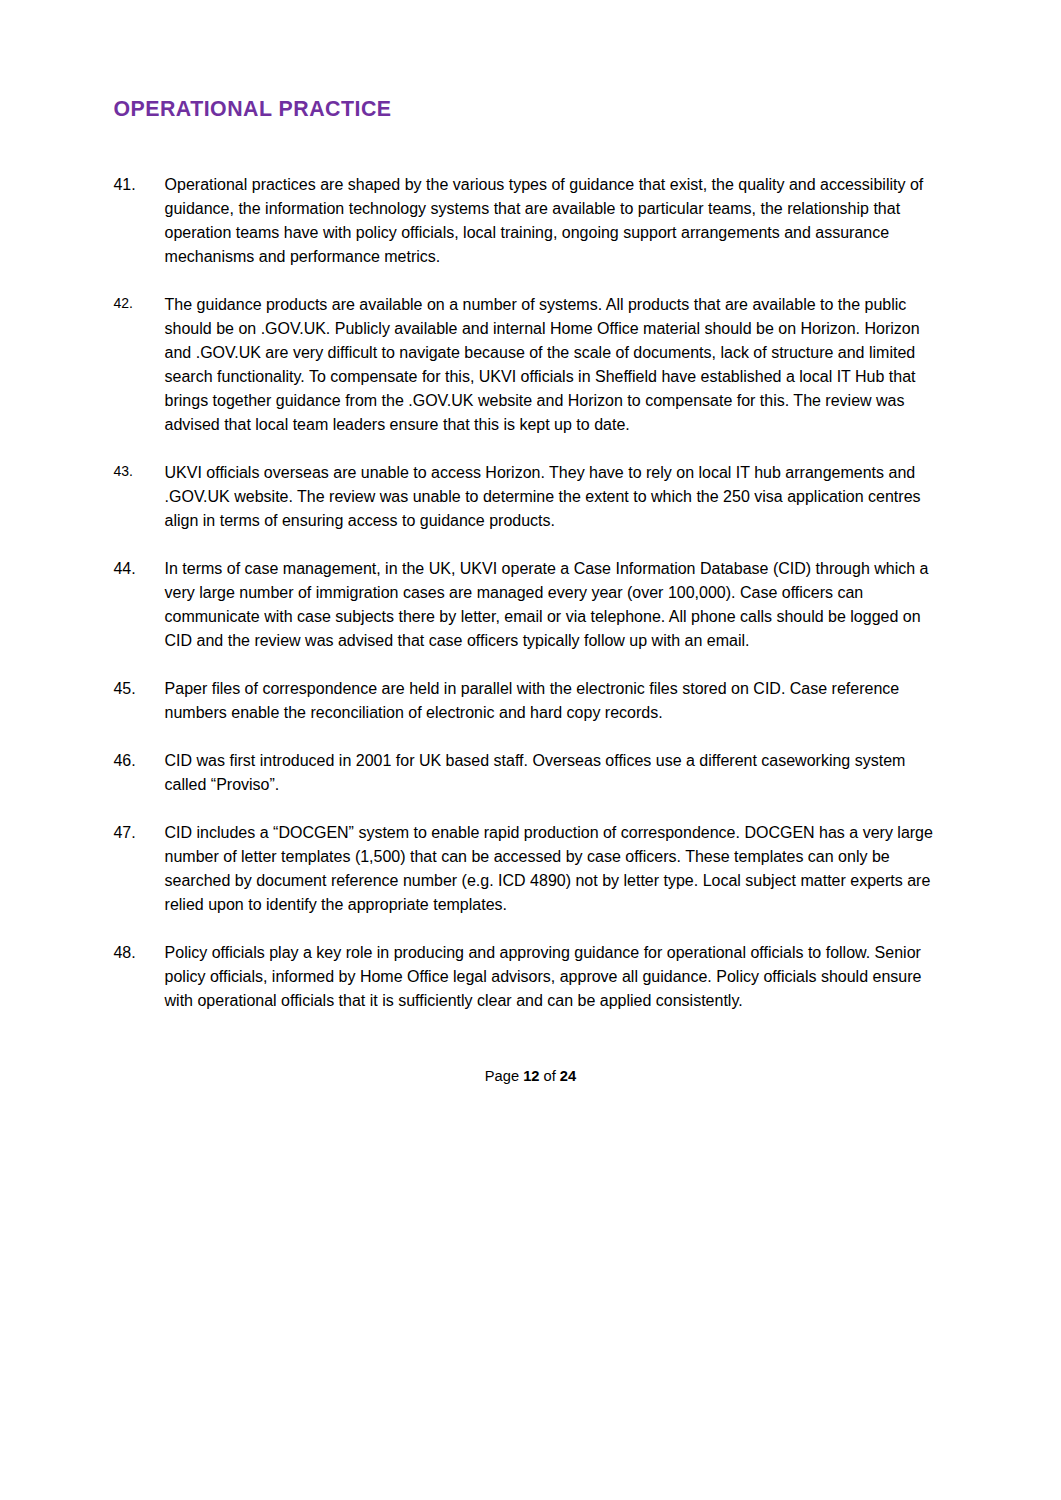OPERATIONAL PRACTICE
41. Operational practices are shaped by the various types of guidance that exist, the quality and accessibility of guidance, the information technology systems that are available to particular teams, the relationship that operation teams have with policy officials, local training, ongoing support arrangements and assurance mechanisms and performance metrics.
42. The guidance products are available on a number of systems. All products that are available to the public should be on .GOV.UK. Publicly available and internal Home Office material should be on Horizon. Horizon and .GOV.UK are very difficult to navigate because of the scale of documents, lack of structure and limited search functionality. To compensate for this, UKVI officials in Sheffield have established a local IT Hub that brings together guidance from the .GOV.UK website and Horizon to compensate for this. The review was advised that local team leaders ensure that this is kept up to date.
43. UKVI officials overseas are unable to access Horizon. They have to rely on local IT hub arrangements and .GOV.UK website. The review was unable to determine the extent to which the 250 visa application centres align in terms of ensuring access to guidance products.
44. In terms of case management, in the UK, UKVI operate a Case Information Database (CID) through which a very large number of immigration cases are managed every year (over 100,000). Case officers can communicate with case subjects there by letter, email or via telephone. All phone calls should be logged on CID and the review was advised that case officers typically follow up with an email.
45. Paper files of correspondence are held in parallel with the electronic files stored on CID. Case reference numbers enable the reconciliation of electronic and hard copy records.
46. CID was first introduced in 2001 for UK based staff. Overseas offices use a different caseworking system called “Proviso”.
47. CID includes a “DOCGEN” system to enable rapid production of correspondence. DOCGEN has a very large number of letter templates (1,500) that can be accessed by case officers. These templates can only be searched by document reference number (e.g. ICD 4890) not by letter type. Local subject matter experts are relied upon to identify the appropriate templates.
48. Policy officials play a key role in producing and approving guidance for operational officials to follow. Senior policy officials, informed by Home Office legal advisors, approve all guidance. Policy officials should ensure with operational officials that it is sufficiently clear and can be applied consistently.
Page 12 of 24